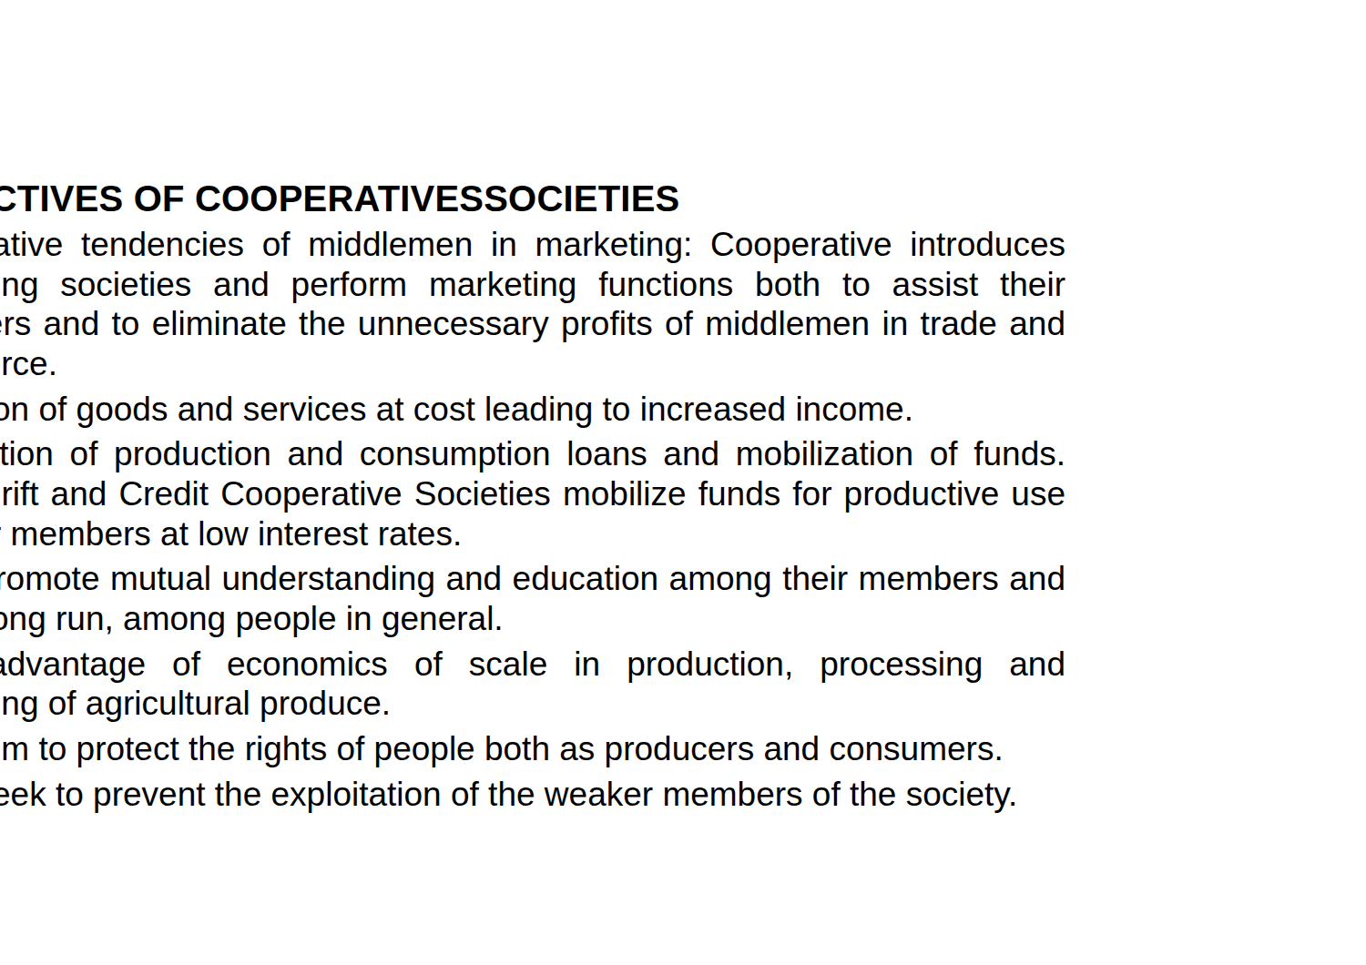OBJECTIVES OF COOPERATIVESSOCIETIES
Exploitative tendencies of middlemen in marketing: Cooperative introduces marketing societies and perform marketing functions both to assist their members and to eliminate the unnecessary profits of middlemen in trade and commerce.
Provision of goods and services at cost leading to increased income.
Acquisition of production and consumption loans and mobilization of funds. E.g. Thrift and Credit Cooperative Societies mobilize funds for productive use by their members at low interest rates.
They promote mutual understanding and education among their members and in the long run, among people in general.
Take advantage of economics of scale in production, processing and marketing of agricultural produce.
They aim to protect the rights of people both as producers and consumers.
They seek to prevent the exploitation of the weaker members of the society.